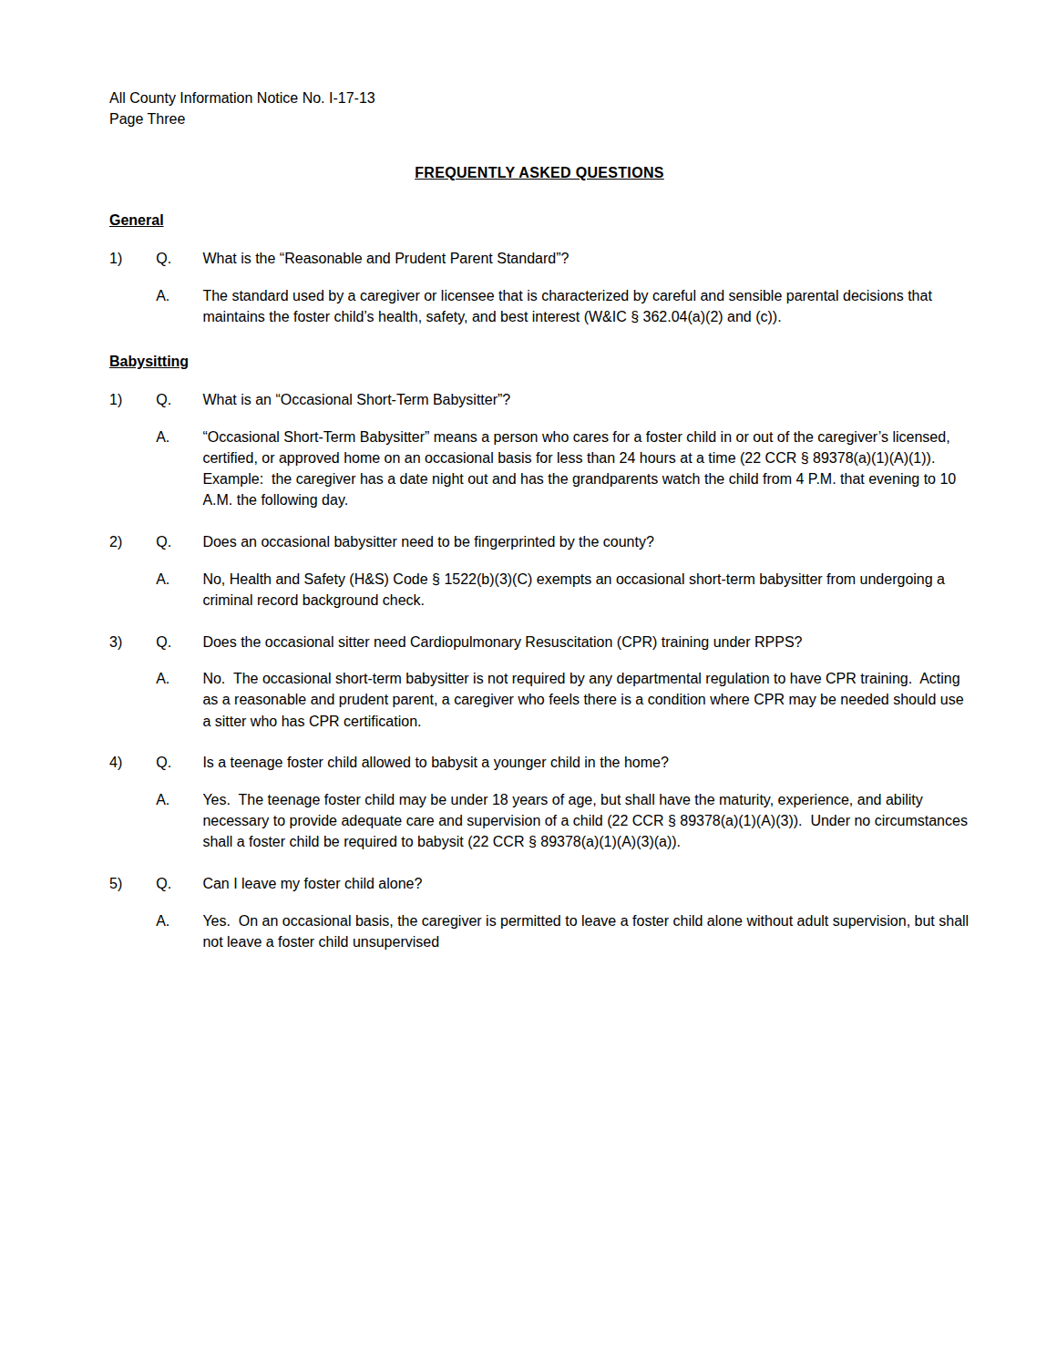All County Information Notice No. I-17-13
Page Three
FREQUENTLY ASKED QUESTIONS
General
| 1) | Q. | What is the “Reasonable and Prudent Parent Standard”? |
| | A. | The standard used by a caregiver or licensee that is characterized by careful and sensible parental decisions that maintains the foster child’s health, safety, and best interest (W&IC § 362.04(a)(2) and (c)). |
Babysitting
| 1) | Q. | What is an “Occasional Short-Term Babysitter”? |
| | A. | “Occasional Short-Term Babysitter” means a person who cares for a foster child in or out of the caregiver’s licensed, certified, or approved home on an occasional basis for less than 24 hours at a time (22 CCR § 89378(a)(1)(A)(1)). Example: the caregiver has a date night out and has the grandparents watch the child from 4 P.M. that evening to 10 A.M. the following day. |
| 2) | Q. | Does an occasional babysitter need to be fingerprinted by the county? |
| | A. | No, Health and Safety (H&S) Code § 1522(b)(3)(C) exempts an occasional short-term babysitter from undergoing a criminal record background check. |
| 3) | Q. | Does the occasional sitter need Cardiopulmonary Resuscitation (CPR) training under RPPS? |
| | A. | No. The occasional short-term babysitter is not required by any departmental regulation to have CPR training. Acting as a reasonable and prudent parent, a caregiver who feels there is a condition where CPR may be needed should use a sitter who has CPR certification. |
| 4) | Q. | Is a teenage foster child allowed to babysit a younger child in the home? |
| | A. | Yes. The teenage foster child may be under 18 years of age, but shall have the maturity, experience, and ability necessary to provide adequate care and supervision of a child (22 CCR § 89378(a)(1)(A)(3)). Under no circumstances shall a foster child be required to babysit (22 CCR § 89378(a)(1)(A)(3)(a)). |
| 5) | Q. | Can I leave my foster child alone? |
| | A. | Yes. On an occasional basis, the caregiver is permitted to leave a foster child alone without adult supervision, but shall not leave a foster child unsupervised |